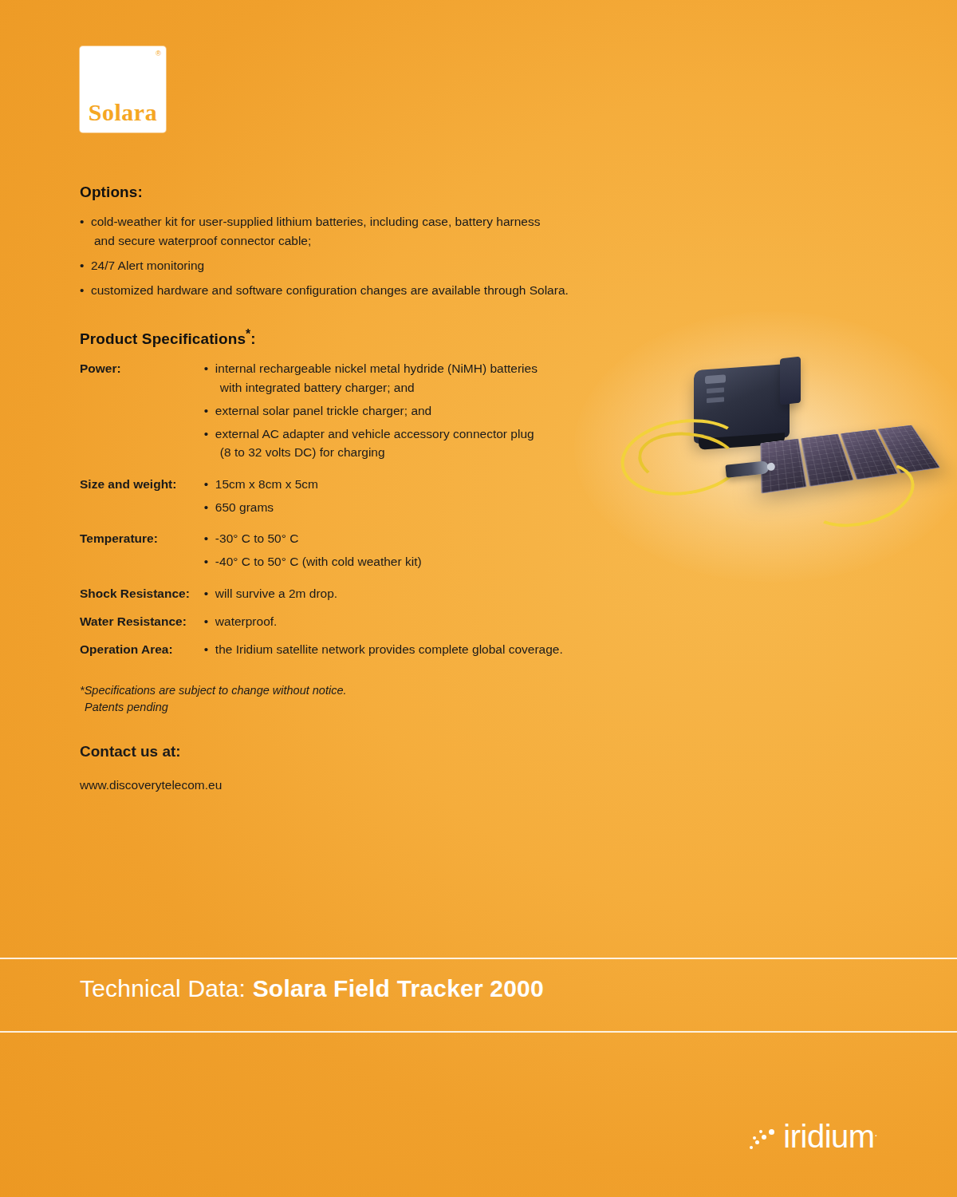®
Solara
Options:
cold-weather kit for user-supplied lithium batteries, including case, battery harnessand secure waterproof connector cable;
24/7 Alert monitoring
customized hardware and software configuration changes are available through Solara.
Product Specifications*:
| Power: | internal rechargeable nickel metal hydride (NiMH) batteries with integrated battery charger; and external solar panel trickle charger; and external AC adapter and vehicle accessory connector plug (8 to 32 volts DC) for charging |
| Size and weight: | 15cm x 8cm x 5cm 650 grams |
| Temperature: | -30° C to 50° C -40° C to 50° C (with cold weather kit) |
| Shock Resistance: | will survive a 2m drop. |
| Water Resistance: | waterproof. |
| Operation Area: | the Iridium satellite network provides complete global coverage. |
*Specifications are subject to change without notice.Patents pending
Contact us at:
www.discoverytelecom.eu
Technical Data: Solara Field Tracker 2000
iridium.